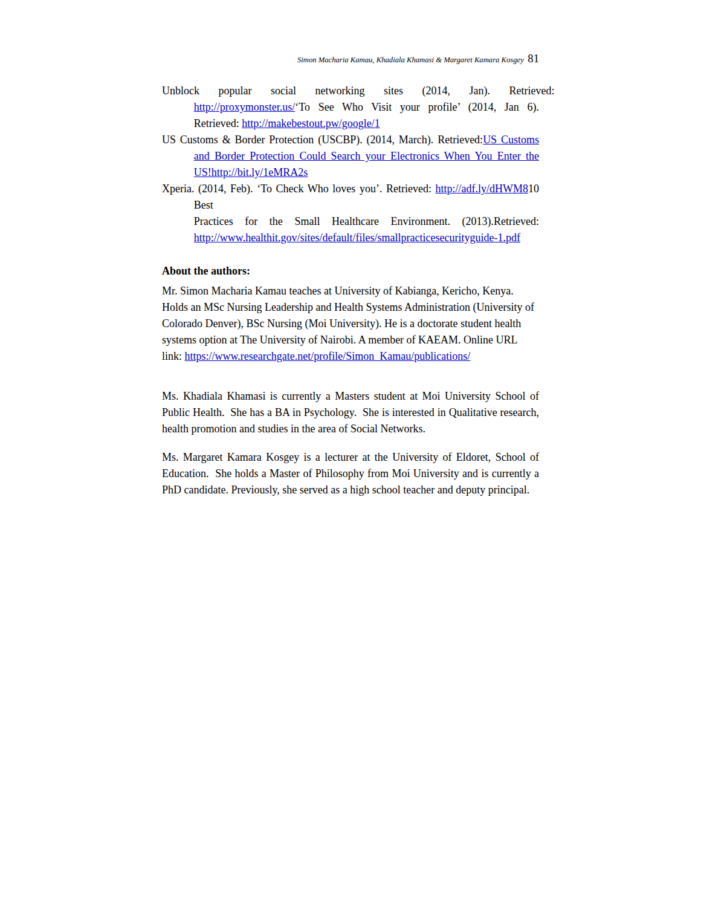Simon Macharia Kamau, Khadiala Khamasi & Margaret Kamara Kosgey81
Unblock popular social networking sites (2014, Jan). Retrieved: http://proxymonster.us/‘To See Who Visit your profile’ (2014, Jan 6). Retrieved: http://makebestout.pw/google/1
US Customs & Border Protection (USCBP). (2014, March). Retrieved:US Customs and Border Protection Could Search your Electronics When You Enter the US!http://bit.ly/1eMRA2s
Xperia. (2014, Feb). ‘To Check Who loves you’. Retrieved: http://adf.ly/dHWM810 Best Practices for the Small Healthcare Environment. (2013).Retrieved: http://www.healthit.gov/sites/default/files/smallpracticesecurityguide-1.pdf
About the authors:
Mr. Simon Macharia Kamau teaches at University of Kabianga, Kericho, Kenya. Holds an MSc Nursing Leadership and Health Systems Administration (University of Colorado Denver), BSc Nursing (Moi University). He is a doctorate student health systems option at The University of Nairobi. A member of KAEAM. Online URL link: https://www.researchgate.net/profile/Simon_Kamau/publications/
Ms. Khadiala Khamasi is currently a Masters student at Moi University School of Public Health. She has a BA in Psychology. She is interested in Qualitative research, health promotion and studies in the area of Social Networks.
Ms. Margaret Kamara Kosgey is a lecturer at the University of Eldoret, School of Education. She holds a Master of Philosophy from Moi University and is currently a PhD candidate. Previously, she served as a high school teacher and deputy principal.